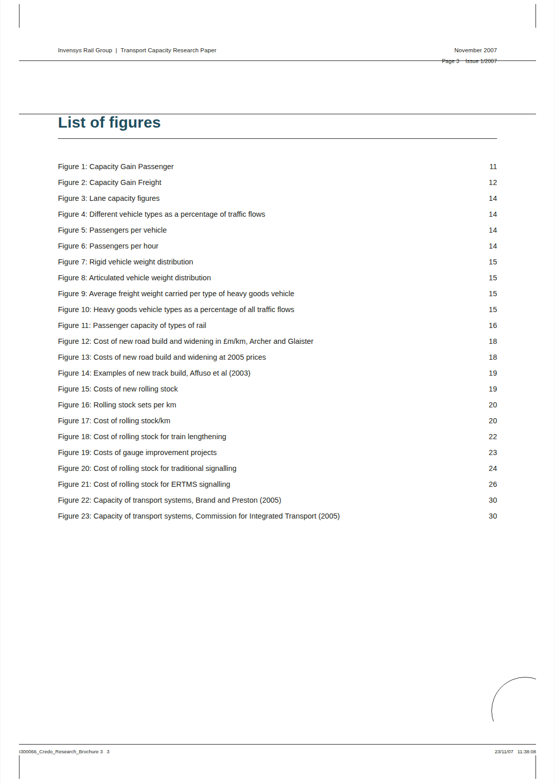Invensys Rail Group | Transport Capacity Research Paper
November 2007
Page 3 Issue 1/2007
List of figures
| Figure 1: Capacity Gain Passenger | 11 |
| Figure 2: Capacity Gain Freight | 12 |
| Figure 3: Lane capacity figures | 14 |
| Figure 4: Different vehicle types as a percentage of traffic flows | 14 |
| Figure 5: Passengers per vehicle | 14 |
| Figure 6: Passengers per hour | 14 |
| Figure 7: Rigid vehicle weight distribution | 15 |
| Figure 8: Articulated vehicle weight distribution | 15 |
| Figure 9: Average freight weight carried per type of heavy goods vehicle | 15 |
| Figure 10: Heavy goods vehicle types as a percentage of all traffic flows | 15 |
| Figure 11: Passenger capacity of types of rail | 16 |
| Figure 12: Cost of new road build and widening in £m/km, Archer and Glaister | 18 |
| Figure 13: Costs of new road build and widening at 2005 prices | 18 |
| Figure 14: Examples of new track build, Affuso et al (2003) | 19 |
| Figure 15: Costs of new rolling stock | 19 |
| Figure 16: Rolling stock sets per km | 20 |
| Figure 17: Cost of rolling stock/km | 20 |
| Figure 18: Cost of rolling stock for train lengthening | 22 |
| Figure 19: Costs of gauge improvement projects | 23 |
| Figure 20: Cost of rolling stock for traditional signalling | 24 |
| Figure 21: Cost of rolling stock for ERTMS signalling | 26 |
| Figure 22: Capacity of transport systems, Brand and Preston (2005) | 30 |
| Figure 23: Capacity of transport systems, Commission for Integrated Transport (2005) | 30 |
I300066_Credo_Research_Brochure 3 3
23/11/07 11:38:08